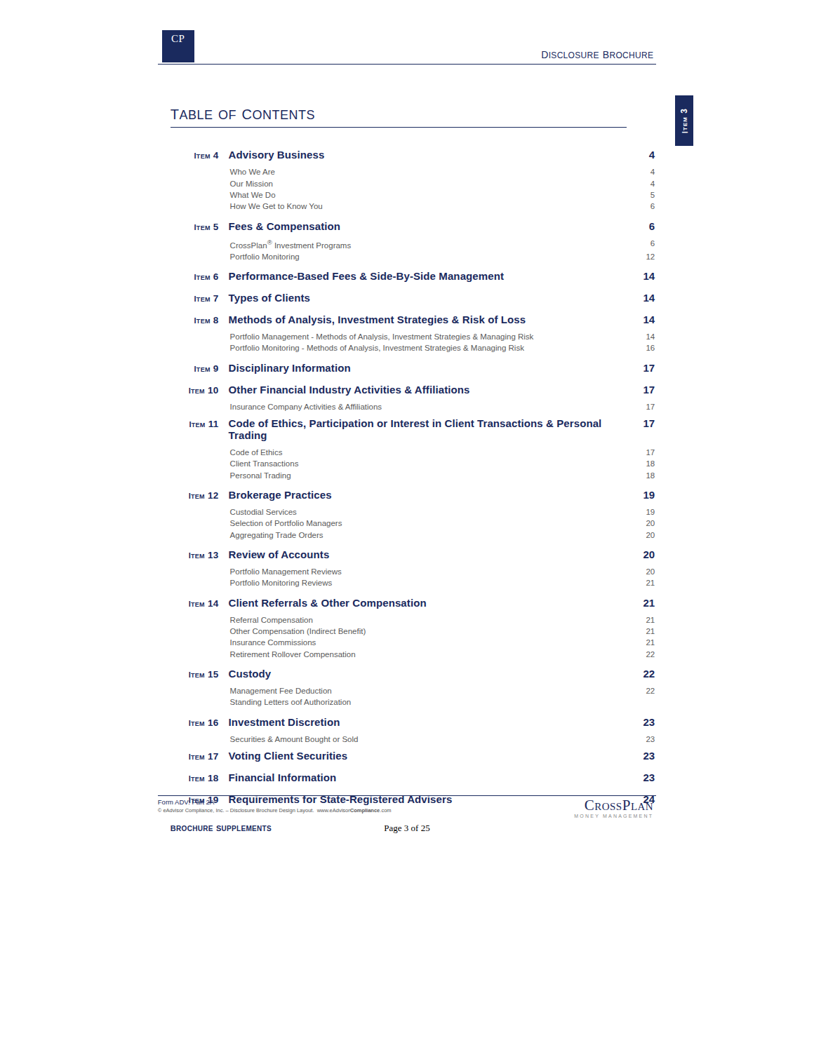CP
Disclosure Brochure
Item 3
Table of Contents
| I tem 4 | Advisory Business | 4 |
| | Who We Are | 4 |
| | Our Mission | 4 |
| | What We Do | 5 |
| | How We Get to Know You | 6 |
| I tem 5 | Fees & Compensation | 6 |
| | CrossPlan ® Investment Programs | 6 |
| | Portfolio Monitoring | 12 |
| I tem 6 | Performance-Based Fees & Side-By-Side Management | 14 |
| I tem 7 | Types of Clients | 14 |
| I tem 8 | Methods of Analysis, Investment Strategies & Risk of Loss | 14 |
| | Portfolio Management - Methods of Analysis, Investment Strategies & Managing Risk | 14 |
| | Portfolio Monitoring - Methods of Analysis, Investment Strategies & Managing Risk | 16 |
| I tem 9 | Disciplinary Information | 17 |
| I tem 10 | Other Financial Industry Activities & Affiliations | 17 |
| | Insurance Company Activities & Affiliations | 17 |
| I tem 11 | Code of Ethics, Participation or Interest in Client Transactions & Personal Trading | 17 |
| | Code of Ethics | 17 |
| | Client Transactions | 18 |
| | Personal Trading | 18 |
| I tem 12 | Brokerage Practices | 19 |
| | Custodial Services | 19 |
| | Selection of Portfolio Managers | 20 |
| | Aggregating Trade Orders | 20 |
| I tem 13 | Review of Accounts | 20 |
| | Portfolio Management Reviews | 20 |
| | Portfolio Monitoring Reviews | 21 |
| I tem 14 | Client Referrals & Other Compensation | 21 |
| | Referral Compensation | 21 |
| | Other Compensation (Indirect Benefit) | 21 |
| | Insurance Commissions | 21 |
| | Retirement Rollover Compensation | 22 |
| I tem 15 | Custody | 22 |
| | Management Fee Deduction | 22 |
| | Standing Letters oof Authorization | |
| I tem 16 | Investment Discretion | 23 |
| | Securities & Amount Bought or Sold | 23 |
| I tem 17 | Voting Client Securities | 23 |
| I tem 18 | Financial Information | 23 |
| I tem 19 | Requirements for State-Registered Advisers | 24 |
Brochure Supplements
Form ADV: Part 2A
© eAdvisor Compliance, Inc. – Disclosure Brochure Design Layout. www.eAdvisorCompliance.com
CROSSPLAN
Money Management
Page 3 of 25